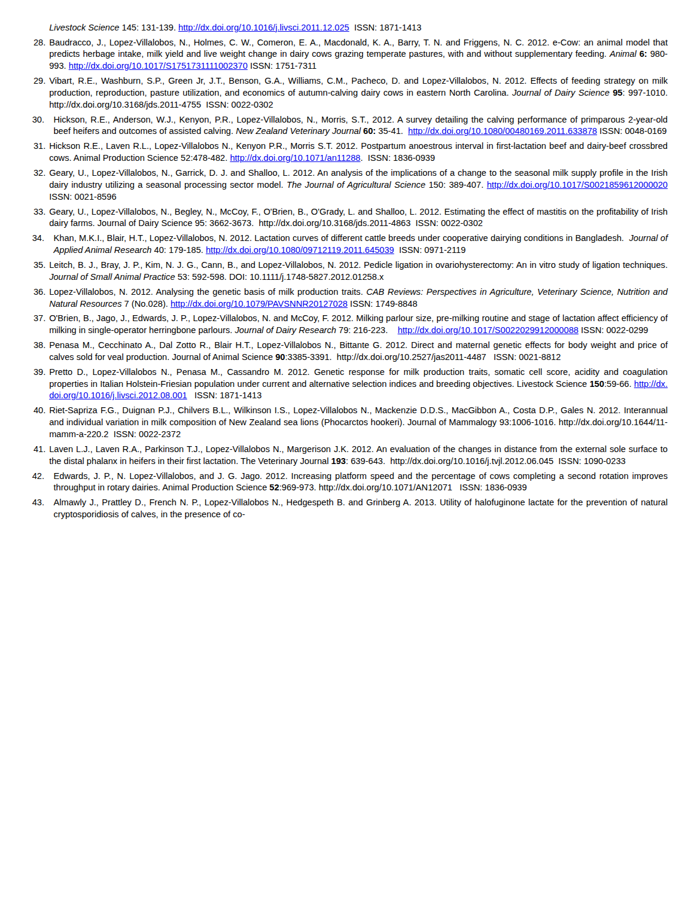Livestock Science 145: 131-139. http://dx.doi.org/10.1016/j.livsci.2011.12.025 ISSN: 1871-1413
28. Baudracco, J., Lopez-Villalobos, N., Holmes, C. W., Comeron, E. A., Macdonald, K. A., Barry, T. N. and Friggens, N. C. 2012. e-Cow: an animal model that predicts herbage intake, milk yield and live weight change in dairy cows grazing temperate pastures, with and without supplementary feeding. Animal 6: 980-993. http://dx.doi.org/10.1017/S1751731111002370 ISSN: 1751-7311
29. Vibart, R.E., Washburn, S.P., Green Jr, J.T., Benson, G.A., Williams, C.M., Pacheco, D. and Lopez-Villalobos, N. 2012. Effects of feeding strategy on milk production, reproduction, pasture utilization, and economics of autumn-calving dairy cows in eastern North Carolina. Journal of Dairy Science 95: 997-1010. http://dx.doi.org/10.3168/jds.2011-4755 ISSN: 0022-0302
30. Hickson, R.E., Anderson, W.J., Kenyon, P.R., Lopez-Villalobos, N., Morris, S.T., 2012. A survey detailing the calving performance of primparous 2-year-old beef heifers and outcomes of assisted calving. New Zealand Veterinary Journal 60: 35-41. http://dx.doi.org/10.1080/00480169.2011.633878 ISSN: 0048-0169
31. Hickson R.E., Laven R.L., Lopez-Villalobos N., Kenyon P.R., Morris S.T. 2012. Postpartum anoestrous interval in first-lactation beef and dairy-beef crossbred cows. Animal Production Science 52:478-482. http://dx.doi.org/10.1071/an11288. ISSN: 1836-0939
32. Geary, U., Lopez-Villalobos, N., Garrick, D. J. and Shalloo, L. 2012. An analysis of the implications of a change to the seasonal milk supply profile in the Irish dairy industry utilizing a seasonal processing sector model. The Journal of Agricultural Science 150: 389-407. http://dx.doi.org/10.1017/S0021859612000020 ISSN: 0021-8596
33. Geary, U., Lopez-Villalobos, N., Begley, N., McCoy, F., O'Brien, B., O'Grady, L. and Shalloo, L. 2012. Estimating the effect of mastitis on the profitability of Irish dairy farms. Journal of Dairy Science 95: 3662-3673. http://dx.doi.org/10.3168/jds.2011-4863 ISSN: 0022-0302
34. Khan, M.K.I., Blair, H.T., Lopez-Villalobos, N. 2012. Lactation curves of different cattle breeds under cooperative dairying conditions in Bangladesh. Journal of Applied Animal Research 40: 179-185. http://dx.doi.org/10.1080/09712119.2011.645039 ISSN: 0971-2119
35. Leitch, B. J., Bray, J. P., Kim, N. J. G., Cann, B., and Lopez-Villalobos, N. 2012. Pedicle ligation in ovariohysterectomy: An in vitro study of ligation techniques. Journal of Small Animal Practice 53: 592-598. DOI: 10.1111/j.1748-5827.2012.01258.x
36. Lopez-Villalobos, N. 2012. Analysing the genetic basis of milk production traits. CAB Reviews: Perspectives in Agriculture, Veterinary Science, Nutrition and Natural Resources 7 (No.028). http://dx.doi.org/10.1079/PAVSNNR20127028 ISSN: 1749-8848
37. O'Brien, B., Jago, J., Edwards, J. P., Lopez-Villalobos, N. and McCoy, F. 2012. Milking parlour size, pre-milking routine and stage of lactation affect efficiency of milking in single-operator herringbone parlours. Journal of Dairy Research 79: 216-223. http://dx.doi.org/10.1017/S0022029912000088 ISSN: 0022-0299
38. Penasa M., Cecchinato A., Dal Zotto R., Blair H.T., Lopez-Villalobos N., Bittante G. 2012. Direct and maternal genetic effects for body weight and price of calves sold for veal production. Journal of Animal Science 90:3385-3391. http://dx.doi.org/10.2527/jas2011-4487 ISSN: 0021-8812
39. Pretto D., Lopez-Villalobos N., Penasa M., Cassandro M. 2012. Genetic response for milk production traits, somatic cell score, acidity and coagulation properties in Italian Holstein-Friesian population under current and alternative selection indices and breeding objectives. Livestock Science 150:59-66. http://dx.doi.org/10.1016/j.livsci.2012.08.001 ISSN: 1871-1413
40. Riet-Sapriza F.G., Duignan P.J., Chilvers B.L., Wilkinson I.S., Lopez-Villalobos N., Mackenzie D.D.S., MacGibbon A., Costa D.P., Gales N. 2012. Interannual and individual variation in milk composition of New Zealand sea lions (Phocarctos hookeri). Journal of Mammalogy 93:1006-1016. http://dx.doi.org/10.1644/11-mamm-a-220.2 ISSN: 0022-2372
41. Laven L.J., Laven R.A., Parkinson T.J., Lopez-Villalobos N., Margerison J.K. 2012. An evaluation of the changes in distance from the external sole surface to the distal phalanx in heifers in their first lactation. The Veterinary Journal 193: 639-643. http://dx.doi.org/10.1016/j.tvjl.2012.06.045 ISSN: 1090-0233
42. Edwards, J. P., N. Lopez-Villalobos, and J. G. Jago. 2012. Increasing platform speed and the percentage of cows completing a second rotation improves throughput in rotary dairies. Animal Production Science 52:969-973. http://dx.doi.org/10.1071/AN12071 ISSN: 1836-0939
43. Almawly J., Prattley D., French N. P., Lopez-Villalobos N., Hedgespeth B. and Grinberg A. 2013. Utility of halofuginone lactate for the prevention of natural cryptosporidiosis of calves, in the presence of co-